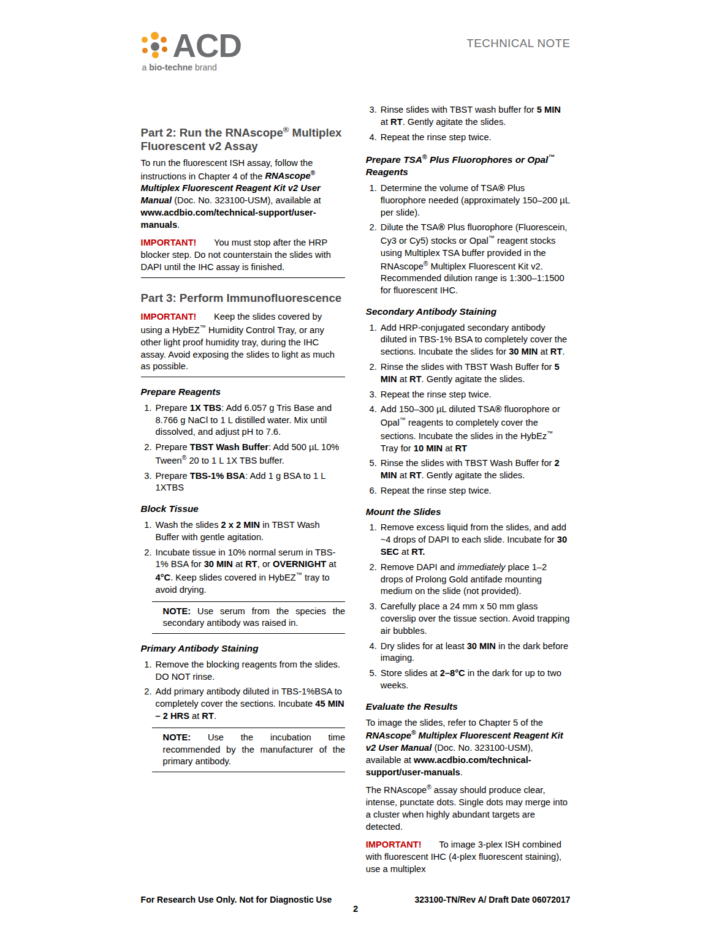ACD
a bio-techne brand
TECHNICAL NOTE
Part 2: Run the RNAscope® Multiplex Fluorescent v2 Assay
To run the fluorescent ISH assay, follow the instructions in Chapter 4 of the RNAscope® Multiplex Fluorescent Reagent Kit v2 User Manual (Doc. No. 323100-USM), available at www.acdbio.com/technical-support/user-manuals.
IMPORTANT! You must stop after the HRP blocker step. Do not counterstain the slides with DAPI until the IHC assay is finished.
Part 3: Perform Immunofluorescence
IMPORTANT! Keep the slides covered by using a HybEZ™ Humidity Control Tray, or any other light proof humidity tray, during the IHC assay. Avoid exposing the slides to light as much as possible.
Prepare Reagents
Prepare 1X TBS: Add 6.057 g Tris Base and 8.766 g NaCl to 1 L distilled water. Mix until dissolved, and adjust pH to 7.6.
Prepare TBST Wash Buffer: Add 500 µL 10% Tween® 20 to 1 L 1X TBS buffer.
Prepare TBS-1% BSA: Add 1 g BSA to 1 L 1XTBS
Block Tissue
Wash the slides 2 x 2 MIN in TBST Wash Buffer with gentle agitation.
Incubate tissue in 10% normal serum in TBS-1% BSA for 30 MIN at RT, or OVERNIGHT at 4°C. Keep slides covered in HybEZ™ tray to avoid drying.
NOTE: Use serum from the species the secondary antibody was raised in.
Primary Antibody Staining
Remove the blocking reagents from the slides. DO NOT rinse.
Add primary antibody diluted in TBS-1%BSA to completely cover the sections. Incubate 45 MIN – 2 HRS at RT.
NOTE: Use the incubation time recommended by the manufacturer of the primary antibody.
Rinse slides with TBST wash buffer for 5 MIN at RT. Gently agitate the slides.
Repeat the rinse step twice.
Prepare TSA® Plus Fluorophores or Opal™ Reagents
Determine the volume of TSA® Plus fluorophore needed (approximately 150–200 µL per slide).
Dilute the TSA® Plus fluorophore (Fluorescein, Cy3 or Cy5) stocks or Opal™ reagent stocks using Multiplex TSA buffer provided in the RNAscope® Multiplex Fluorescent Kit v2. Recommended dilution range is 1:300–1:1500 for fluorescent IHC.
Secondary Antibody Staining
Add HRP-conjugated secondary antibody diluted in TBS-1% BSA to completely cover the sections. Incubate the slides for 30 MIN at RT.
Rinse the slides with TBST Wash Buffer for 5 MIN at RT. Gently agitate the slides.
Repeat the rinse step twice.
Add 150–300 µL diluted TSA® fluorophore or Opal™ reagents to completely cover the sections. Incubate the slides in the HybEz™ Tray for 10 MIN at RT
Rinse the slides with TBST Wash Buffer for 2 MIN at RT. Gently agitate the slides.
Repeat the rinse step twice.
Mount the Slides
Remove excess liquid from the slides, and add ~4 drops of DAPI to each slide. Incubate for 30 SEC at RT.
Remove DAPI and immediately place 1–2 drops of Prolong Gold antifade mounting medium on the slide (not provided).
Carefully place a 24 mm x 50 mm glass coverslip over the tissue section. Avoid trapping air bubbles.
Dry slides for at least 30 MIN in the dark before imaging.
Store slides at 2–8°C in the dark for up to two weeks.
Evaluate the Results
To image the slides, refer to Chapter 5 of the RNAscope® Multiplex Fluorescent Reagent Kit v2 User Manual (Doc. No. 323100-USM), available at www.acdbio.com/technical-support/user-manuals.
The RNAscope® assay should produce clear, intense, punctate dots. Single dots may merge into a cluster when highly abundant targets are detected.
IMPORTANT! To image 3-plex ISH combined with fluorescent IHC (4-plex fluorescent staining), use a multiplex
For Research Use Only. Not for Diagnostic Use
323100-TN/Rev A/ Draft Date 06072017
2